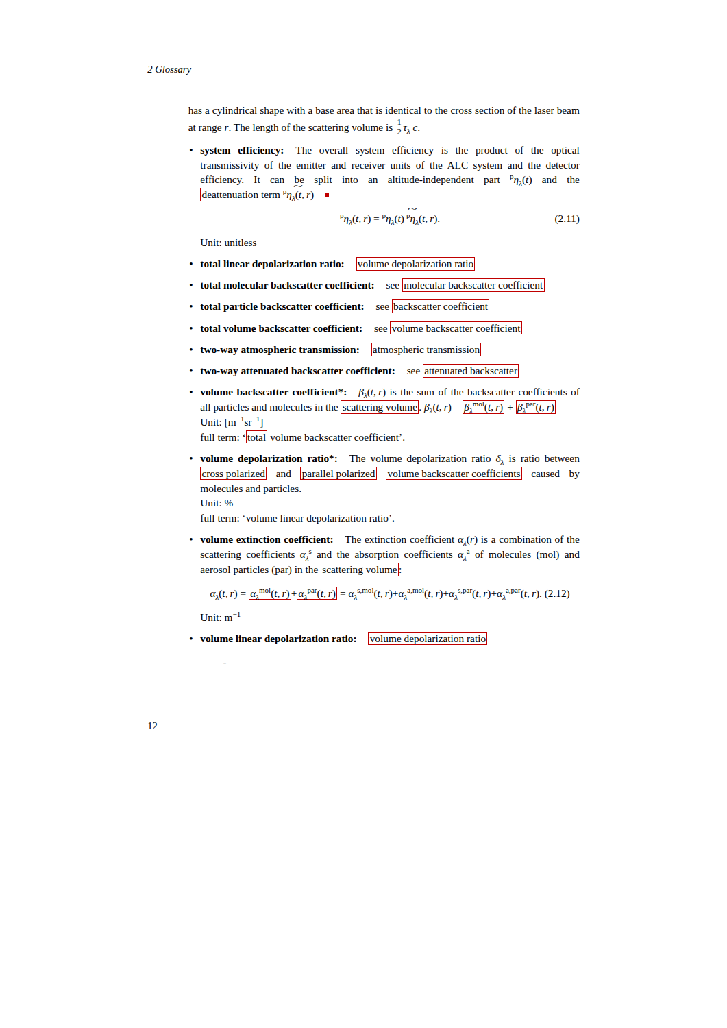2 Glossary
has a cylindrical shape with a base area that is identical to the cross section of the laser beam at range r. The length of the scattering volume is 12 τλ c.
system efficiency: The overall system efficiency is the product of the optical transmissivity of the emitter and receiver units of the ALC system and the detector efficiency. It can be split into an altitude-independent part pηλ(t) and the deattenuation term pηλ(t, r) pηλ(t, r) = pηλ(t) pηλ(t, r). (2.11) Unit: unitless
total linear depolarization ratio: volume depolarization ratio
total molecular backscatter coefficient: see molecular backscatter coefficient
total particle backscatter coefficient: see backscatter coefficient
total volume backscatter coefficient: see volume backscatter coefficient
two-way atmospheric transmission: atmospheric transmission
two-way attenuated backscatter coefficient: see attenuated backscatter
volume backscatter coefficient*: βλ(t, r) is the sum of the backscatter coefficients of all particles and molecules in the scattering volume. βλ(t, r) = βλmol(t, r) + βλpar(t, r) Unit: [m−1sr−1] full term: ‘total volume backscatter coefficient’.
volume depolarization ratio*: The volume depolarization ratio δλ is ratio between cross polarized and parallel polarized volume backscatter coefficients caused by molecules and particles. Unit: % full term: ‘volume linear depolarization ratio’.
volume extinction coefficient: The extinction coefficient αλ(r) is a combination of the scattering coefficients αλs and the absorption coefficients αλa of molecules (mol) and aerosol particles (par) in the scattering volume: αλ(t, r) = αλmol(t, r)+αλpar(t, r) = αλs,mol(t, r)+αλa,mol(t, r)+αλs,par(t, r)+αλa,par(t, r). (2.12) Unit: m−1
volume linear depolarization ratio: volume depolarization ratio
———-
12